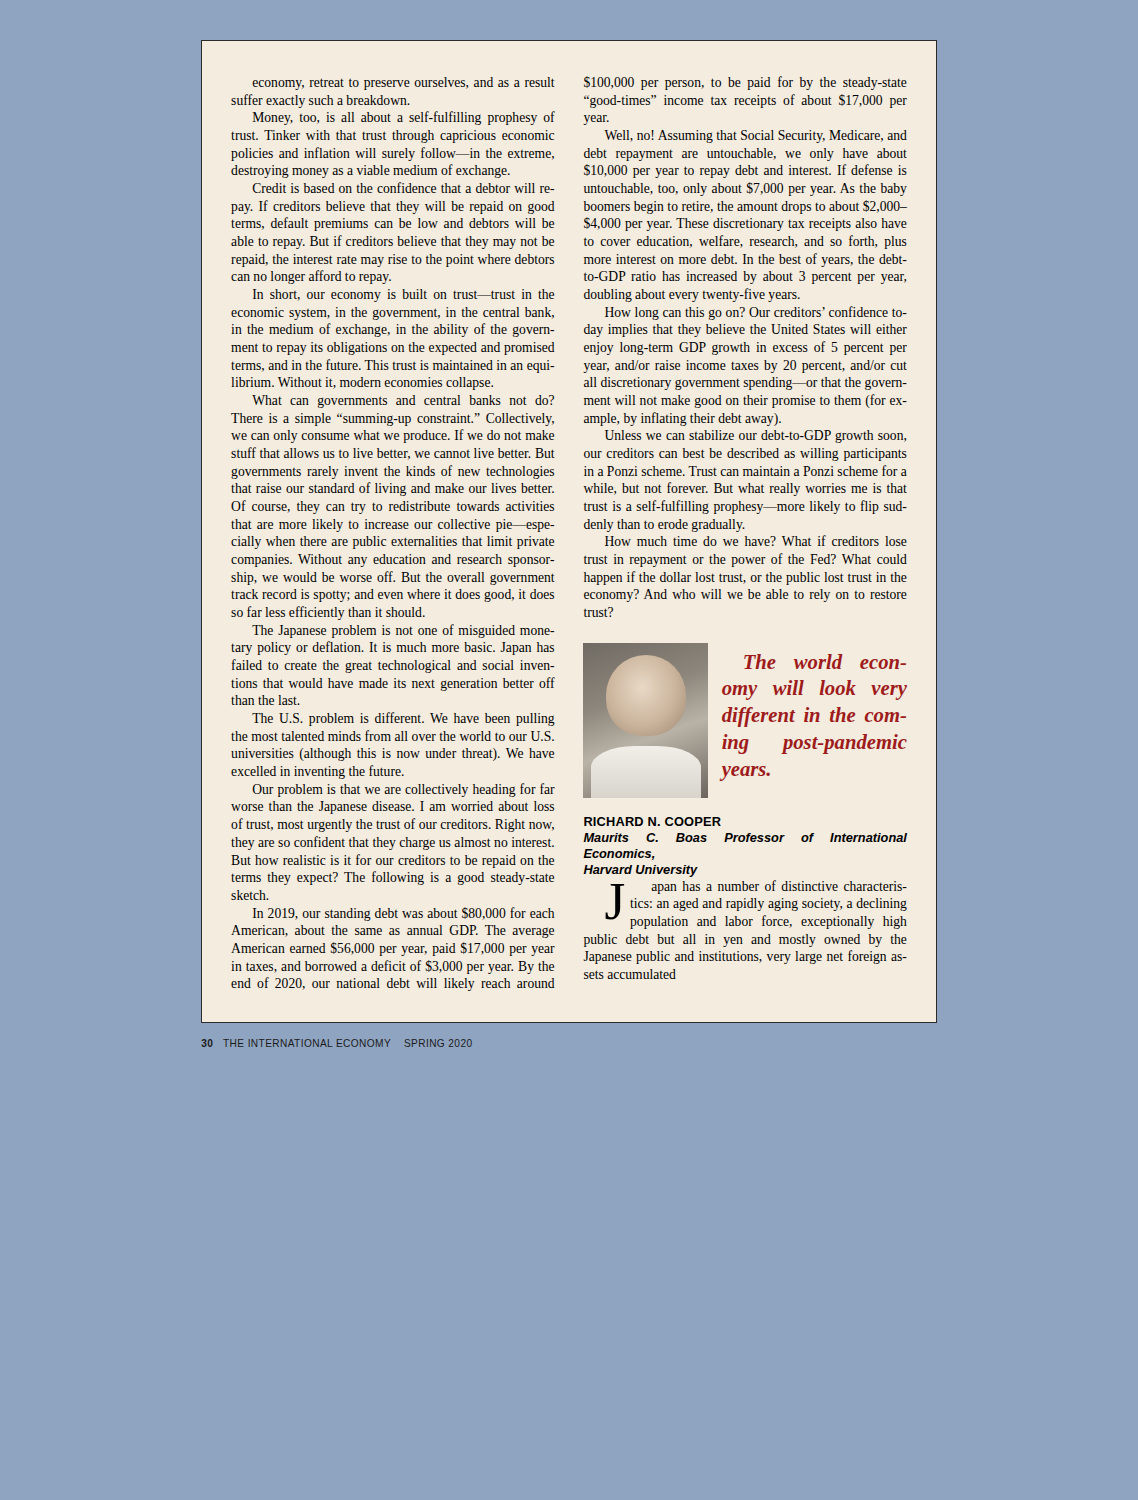economy, retreat to preserve ourselves, and as a result suffer exactly such a breakdown.
Money, too, is all about a self-fulfilling prophesy of trust. Tinker with that trust through capricious economic policies and inflation will surely follow—in the extreme, destroying money as a viable medium of exchange.
Credit is based on the confidence that a debtor will repay. If creditors believe that they will be repaid on good terms, default premiums can be low and debtors will be able to repay. But if creditors believe that they may not be repaid, the interest rate may rise to the point where debtors can no longer afford to repay.
In short, our economy is built on trust—trust in the economic system, in the government, in the central bank, in the medium of exchange, in the ability of the government to repay its obligations on the expected and promised terms, and in the future. This trust is maintained in an equilibrium. Without it, modern economies collapse.
What can governments and central banks not do? There is a simple “summing-up constraint.” Collectively, we can only consume what we produce. If we do not make stuff that allows us to live better, we cannot live better. But governments rarely invent the kinds of new technologies that raise our standard of living and make our lives better. Of course, they can try to redistribute towards activities that are more likely to increase our collective pie—especially when there are public externalities that limit private companies. Without any education and research sponsorship, we would be worse off. But the overall government track record is spotty; and even where it does good, it does so far less efficiently than it should.
The Japanese problem is not one of misguided monetary policy or deflation. It is much more basic. Japan has failed to create the great technological and social inventions that would have made its next generation better off than the last.
The U.S. problem is different. We have been pulling the most talented minds from all over the world to our U.S. universities (although this is now under threat). We have excelled in inventing the future.
Our problem is that we are collectively heading for far worse than the Japanese disease. I am worried about loss of trust, most urgently the trust of our creditors. Right now, they are so confident that they charge us almost no interest. But how realistic is it for our creditors to be repaid on the terms they expect? The following is a good steady-state sketch.
In 2019, our standing debt was about $80,000 for each American, about the same as annual GDP. The average American earned $56,000 per year, paid $17,000 per year in taxes, and borrowed a deficit of $3,000 per year. By the end of 2020, our national debt will likely reach around $100,000 per person, to be paid for by the steady-state “good-times” income tax receipts of about $17,000 per year.
Well, no! Assuming that Social Security, Medicare, and debt repayment are untouchable, we only have about $10,000 per year to repay debt and interest. If defense is untouchable, too, only about $7,000 per year. As the baby boomers begin to retire, the amount drops to about $2,000–$4,000 per year. These discretionary tax receipts also have to cover education, welfare, research, and so forth, plus more interest on more debt. In the best of years, the debt-to-GDP ratio has increased by about 3 percent per year, doubling about every twenty-five years.
How long can this go on? Our creditors’ confidence today implies that they believe the United States will either enjoy long-term GDP growth in excess of 5 percent per year, and/or raise income taxes by 20 percent, and/or cut all discretionary government spending—or that the government will not make good on their promise to them (for example, by inflating their debt away).
Unless we can stabilize our debt-to-GDP growth soon, our creditors can best be described as willing participants in a Ponzi scheme. Trust can maintain a Ponzi scheme for a while, but not forever. But what really worries me is that trust is a self-fulfilling prophesy—more likely to flip suddenly than to erode gradually.
How much time do we have? What if creditors lose trust in repayment or the power of the Fed? What could happen if the dollar lost trust, or the public lost trust in the economy? And who will we be able to rely on to restore trust?
The world economy will look very different in the coming post-pandemic years.
RICHARD N. COOPER
Maurits C. Boas Professor of International Economics,
Harvard University
Japan has a number of distinctive characteristics: an aged and rapidly aging society, a declining population and labor force, exceptionally high public debt but all in yen and mostly owned by the Japanese public and institutions, very large net foreign assets accumulated
30 THE INTERNATIONAL ECONOMY SPRING 2020